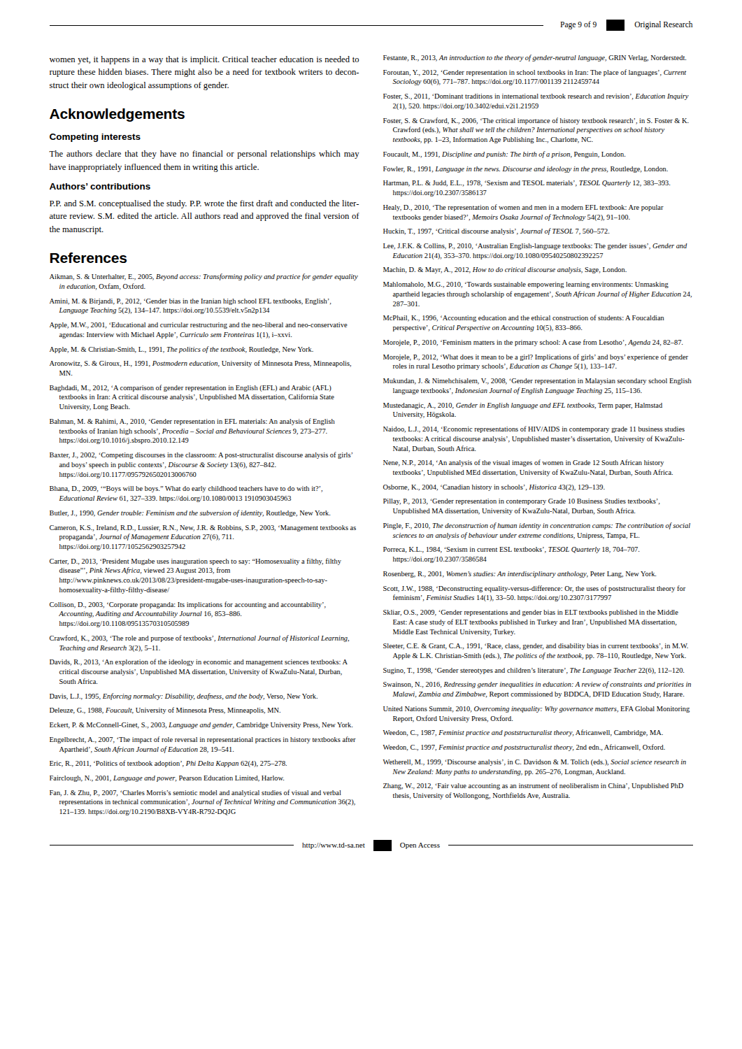Page 9 of 9 Original Research
women yet, it happens in a way that is implicit. Critical teacher education is needed to rupture these hidden biases. There might also be a need for textbook writers to deconstruct their own ideological assumptions of gender.
Acknowledgements
Competing interests
The authors declare that they have no financial or personal relationships which may have inappropriately influenced them in writing this article.
Authors’ contributions
P.P. and S.M. conceptualised the study. P.P. wrote the first draft and conducted the literature review. S.M. edited the article. All authors read and approved the final version of the manuscript.
References
Aikman, S. & Unterhalter, E., 2005, Beyond access: Transforming policy and practice for gender equality in education, Oxfam, Oxford.
Amini, M. & Birjandi, P., 2012, ‘Gender bias in the Iranian high school EFL textbooks, English’, Language Teaching 5(2), 134–147. https://doi.org/10.5539/elt.v5n2p134
Apple, M.W., 2001, ‘Educational and curricular restructuring and the neo-liberal and neo-conservative agendas: Interview with Michael Apple’, Curriculo sem Fronteiras 1(1), i–xxvi.
Apple, M. & Christian-Smith, L., 1991, The politics of the textbook, Routledge, New York.
Aronowitz, S. & Giroux, H., 1991, Postmodern education, University of Minnesota Press, Minneapolis, MN.
Baghdadi, M., 2012, ‘A comparison of gender representation in English (EFL) and Arabic (AFL) textbooks in Iran: A critical discourse analysis’, Unpublished MA dissertation, California State University, Long Beach.
Bahman, M. & Rahimi, A., 2010, ‘Gender representation in EFL materials: An analysis of English textbooks of Iranian high schools’, Procedia – Social and Behavioural Sciences 9, 273–277. https://doi.org/10.1016/j.sbspro.2010.12.149
Baxter, J., 2002, ‘Competing discourses in the classroom: A post-structuralist discourse analysis of girls’ and boys’ speech in public contexts’, Discourse & Society 13(6), 827–842. https://doi.org/10.1177/0957926502013006760
Bhana, D., 2009, ‘“Boys will be boys.” What do early childhood teachers have to do with it?’, Educational Review 61, 327–339. https://doi.org/10.1080/0013 1910903045963
Butler, J., 1990, Gender trouble: Feminism and the subversion of identity, Routledge, New York.
Cameron, K.S., Ireland, R.D., Lussier, R.N., New, J.R. & Robbins, S.P., 2003, ‘Management textbooks as propaganda’, Journal of Management Education 27(6), 711. https://doi.org/10.1177/1052562903257942
Carter, D., 2013, ‘President Mugabe uses inauguration speech to say: “Homosexuality a filthy, filthy disease”’, Pink News Africa, viewed 23 August 2013, from http://www.pinknews.co.uk/2013/08/23/president-mugabe-uses-inauguration-speech-to-say-homosexuality-a-filthy-filthy-disease/
Collison, D., 2003, ‘Corporate propaganda: Its implications for accounting and accountability’, Accounting, Auditing and Accountability Journal 16, 853–886. https://doi.org/10.1108/09513570310505989
Crawford, K., 2003, ‘The role and purpose of textbooks’, International Journal of Historical Learning, Teaching and Research 3(2), 5–11.
Davids, R., 2013, ‘An exploration of the ideology in economic and management sciences textbooks: A critical discourse analysis’, Unpublished MA dissertation, University of KwaZulu-Natal, Durban, South Africa.
Davis, L.J., 1995, Enforcing normalcy: Disability, deafness, and the body, Verso, New York.
Deleuze, G., 1988, Foucault, University of Minnesota Press, Minneapolis, MN.
Eckert, P. & McConnell-Ginet, S., 2003, Language and gender, Cambridge University Press, New York.
Engelbrecht, A., 2007, ‘The impact of role reversal in representational practices in history textbooks after Apartheid’, South African Journal of Education 28, 19–541.
Eric, R., 2011, ‘Politics of textbook adoption’, Phi Delta Kappan 62(4), 275–278.
Fairclough, N., 2001, Language and power, Pearson Education Limited, Harlow.
Fan, J. & Zhu, P., 2007, ‘Charles Morris’s semiotic model and analytical studies of visual and verbal representations in technical communication’, Journal of Technical Writing and Communication 36(2), 121–139. https://doi.org/10.2190/B8XB-VY4R-R792-DQJG
Festante, R., 2013, An introduction to the theory of gender-neutral language, GRIN Verlag, Norderstedt.
Foroutan, Y., 2012, ‘Gender representation in school textbooks in Iran: The place of languages’, Current Sociology 60(6), 771–787. https://doi.org/10.1177/001139 2112459744
Foster, S., 2011, ‘Dominant traditions in international textbook research and revision’, Education Inquiry 2(1), 520. https://doi.org/10.3402/edui.v2i1.21959
Foster, S. & Crawford, K., 2006, ‘The critical importance of history textbook research’, in S. Foster & K. Crawford (eds.), What shall we tell the children? International perspectives on school history textbooks, pp. 1–23, Information Age Publishing Inc., Charlotte, NC.
Foucault, M., 1991, Discipline and punish: The birth of a prison, Penguin, London.
Fowler, R., 1991, Language in the news. Discourse and ideology in the press, Routledge, London.
Hartman, P.L. & Judd, E.L., 1978, ‘Sexism and TESOL materials’, TESOL Quarterly 12, 383–393. https://doi.org/10.2307/3586137
Healy, D., 2010, ‘The representation of women and men in a modern EFL textbook: Are popular textbooks gender biased?’, Memoirs Osaka Journal of Technology 54(2), 91–100.
Huckin, T., 1997, ‘Critical discourse analysis’, Journal of TESOL 7, 560–572.
Lee, J.F.K. & Collins, P., 2010, ‘Australian English-language textbooks: The gender issues’, Gender and Education 21(4), 353–370. https://doi.org/10.1080/09540250802392257
Machin, D. & Mayr, A., 2012, How to do critical discourse analysis, Sage, London.
Mahlomaholo, M.G., 2010, ‘Towards sustainable empowering learning environments: Unmasking apartheid legacies through scholarship of engagement’, South African Journal of Higher Education 24, 287–301.
McPhail, K., 1996, ‘Accounting education and the ethical construction of students: A Foucaldian perspective’, Critical Perspective on Accounting 10(5), 833–866.
Morojele, P., 2010, ‘Feminism matters in the primary school: A case from Lesotho’, Agenda 24, 82–87.
Morojele, P., 2012, ‘What does it mean to be a girl? Implications of girls’ and boys’ experience of gender roles in rural Lesotho primary schools’, Education as Change 5(1), 133–147.
Mukundan, J. & Nimehchisalem, V., 2008, ‘Gender representation in Malaysian secondary school English language textbooks’, Indonesian Journal of English Language Teaching 25, 115–136.
Mustedanagic, A., 2010, Gender in English language and EFL textbooks, Term paper, Halmstad University, Högskola.
Naidoo, L.J., 2014, ‘Economic representations of HIV/AIDS in contemporary grade 11 business studies textbooks: A critical discourse analysis’, Unpublished master’s dissertation, University of KwaZulu-Natal, Durban, South Africa.
Nene, N.P., 2014, ‘An analysis of the visual images of women in Grade 12 South African history textbooks’, Unpublished MEd dissertation, University of KwaZulu-Natal, Durban, South Africa.
Osborne, K., 2004, ‘Canadian history in schools’, Historica 43(2), 129–139.
Pillay, P., 2013, ‘Gender representation in contemporary Grade 10 Business Studies textbooks’, Unpublished MA dissertation, University of KwaZulu-Natal, Durban, South Africa.
Pingle, F., 2010, The deconstruction of human identity in concentration camps: The contribution of social sciences to an analysis of behaviour under extreme conditions, Unipress, Tampa, FL.
Porreca, K.L., 1984, ‘Sexism in current ESL textbooks’, TESOL Quarterly 18, 704–707. https://doi.org/10.2307/3586584
Rosenberg, R., 2001, Women’s studies: An interdisciplinary anthology, Peter Lang, New York.
Scott, J.W., 1988, ‘Deconstructing equality-versus-difference: Or, the uses of poststructuralist theory for feminism’, Feminist Studies 14(1), 33–50. https://doi.org/10.2307/3177997
Skliar, O.S., 2009, ‘Gender representations and gender bias in ELT textbooks published in the Middle East: A case study of ELT textbooks published in Turkey and Iran’, Unpublished MA dissertation, Middle East Technical University, Turkey.
Sleeter, C.E. & Grant, C.A., 1991, ‘Race, class, gender, and disability bias in current textbooks’, in M.W. Apple & L.K. Christian-Smith (eds.), The politics of the textbook, pp. 78–110, Routledge, New York.
Sugino, T., 1998, ‘Gender stereotypes and children’s literature’, The Language Teacher 22(6), 112–120.
Swainson, N., 2016, Redressing gender inequalities in education: A review of constraints and priorities in Malawi, Zambia and Zimbabwe, Report commissioned by BDDCA, DFID Education Study, Harare.
United Nations Summit, 2010, Overcoming inequality: Why governance matters, EFA Global Monitoring Report, Oxford University Press, Oxford.
Weedon, C., 1987, Feminist practice and poststructuralist theory, Africanwell, Cambridge, MA.
Weedon, C., 1997, Feminist practice and poststructuralist theory, 2nd edn., Africanwell, Oxford.
Wetherell, M., 1999, ‘Discourse analysis’, in C. Davidson & M. Tolich (eds.), Social science research in New Zealand: Many paths to understanding, pp. 265–276, Longman, Auckland.
Zhang, W., 2012, ‘Fair value accounting as an instrument of neoliberalism in China’, Unpublished PhD thesis, University of Wollongong, Northfields Ave, Australia.
http://www.td-sa.net Open Access